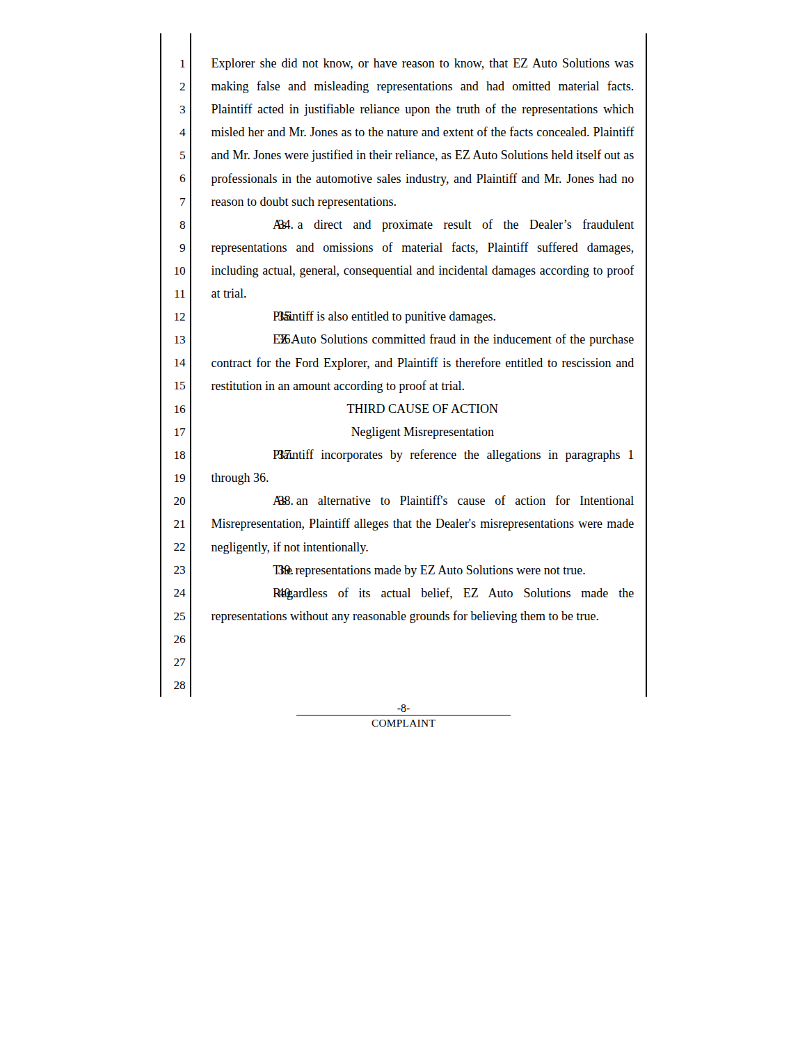1
2
3
4
5
6
7
8
9
10
11
12
13
14
15
16
17
18
19
20
21
22
23
24
25
26
27
28
Explorer she did not know, or have reason to know, that EZ Auto Solutions was making false and misleading representations and had omitted material facts. Plaintiff acted in justifiable reliance upon the truth of the representations which misled her and Mr. Jones as to the nature and extent of the facts concealed. Plaintiff and Mr. Jones were justified in their reliance, as EZ Auto Solutions held itself out as professionals in the automotive sales industry, and Plaintiff and Mr. Jones had no reason to doubt such representations.
34. As a direct and proximate result of the Dealer’s fraudulent representations and omissions of material facts, Plaintiff suffered damages, including actual, general, consequential and incidental damages according to proof at trial.
35. Plaintiff is also entitled to punitive damages.
36. EZ Auto Solutions committed fraud in the inducement of the purchase contract for the Ford Explorer, and Plaintiff is therefore entitled to rescission and restitution in an amount according to proof at trial.
THIRD CAUSE OF ACTION
Negligent Misrepresentation
37. Plaintiff incorporates by reference the allegations in paragraphs 1 through 36.
38. As an alternative to Plaintiff's cause of action for Intentional Misrepresentation, Plaintiff alleges that the Dealer's misrepresentations were made negligently, if not intentionally.
39. The representations made by EZ Auto Solutions were not true.
40. Regardless of its actual belief, EZ Auto Solutions made the representations without any reasonable grounds for believing them to be true.
-8-
COMPLAINT